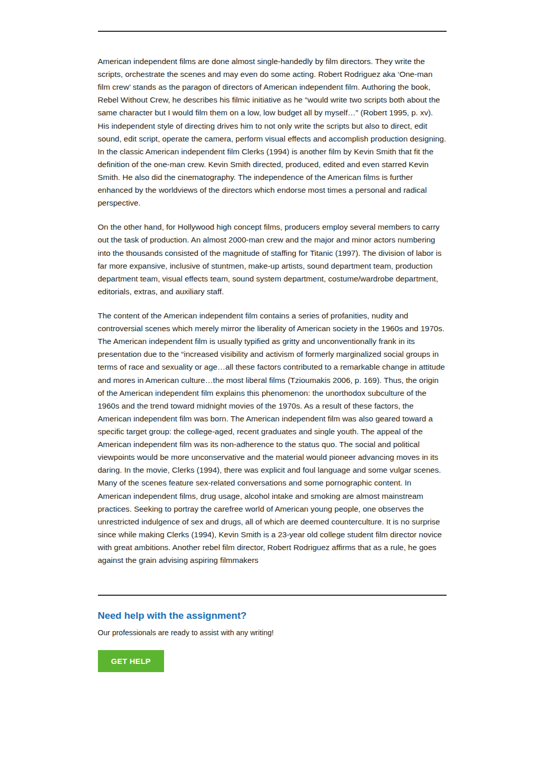American independent films are done almost single-handedly by film directors. They write the scripts, orchestrate the scenes and may even do some acting. Robert Rodriguez aka ‘One-man film crew’ stands as the paragon of directors of American independent film. Authoring the book, Rebel Without Crew, he describes his filmic initiative as he “would write two scripts both about the same character but I would film them on a low, low budget all by myself…” (Robert 1995, p. xv). His independent style of directing drives him to not only write the scripts but also to direct, edit sound, edit script, operate the camera, perform visual effects and accomplish production designing. In the classic American independent film Clerks (1994) is another film by Kevin Smith that fit the definition of the one-man crew. Kevin Smith directed, produced, edited and even starred Kevin Smith. He also did the cinematography. The independence of the American films is further enhanced by the worldviews of the directors which endorse most times a personal and radical perspective.
On the other hand, for Hollywood high concept films, producers employ several members to carry out the task of production. An almost 2000-man crew and the major and minor actors numbering into the thousands consisted of the magnitude of staffing for Titanic (1997). The division of labor is far more expansive, inclusive of stuntmen, make-up artists, sound department team, production department team, visual effects team, sound system department, costume/wardrobe department, editorials, extras, and auxiliary staff.
The content of the American independent film contains a series of profanities, nudity and controversial scenes which merely mirror the liberality of American society in the 1960s and 1970s. The American independent film is usually typified as gritty and unconventionally frank in its presentation due to the “increased visibility and activism of formerly marginalized social groups in terms of race and sexuality or age…all these factors contributed to a remarkable change in attitude and mores in American culture…the most liberal films (Tzioumakis 2006, p. 169). Thus, the origin of the American independent film explains this phenomenon: the unorthodox subculture of the 1960s and the trend toward midnight movies of the 1970s. As a result of these factors, the American independent film was born. The American independent film was also geared toward a specific target group: the college-aged, recent graduates and single youth. The appeal of the American independent film was its non-adherence to the status quo. The social and political viewpoints would be more unconservative and the material would pioneer advancing moves in its daring. In the movie, Clerks (1994), there was explicit and foul language and some vulgar scenes. Many of the scenes feature sex-related conversations and some pornographic content. In American independent films, drug usage, alcohol intake and smoking are almost mainstream practices. Seeking to portray the carefree world of American young people, one observes the unrestricted indulgence of sex and drugs, all of which are deemed counterculture. It is no surprise since while making Clerks (1994), Kevin Smith is a 23-year old college student film director novice with great ambitions. Another rebel film director, Robert Rodriguez affirms that as a rule, he goes against the grain advising aspiring filmmakers
Need help with the assignment?
Our professionals are ready to assist with any writing!
GET HELP